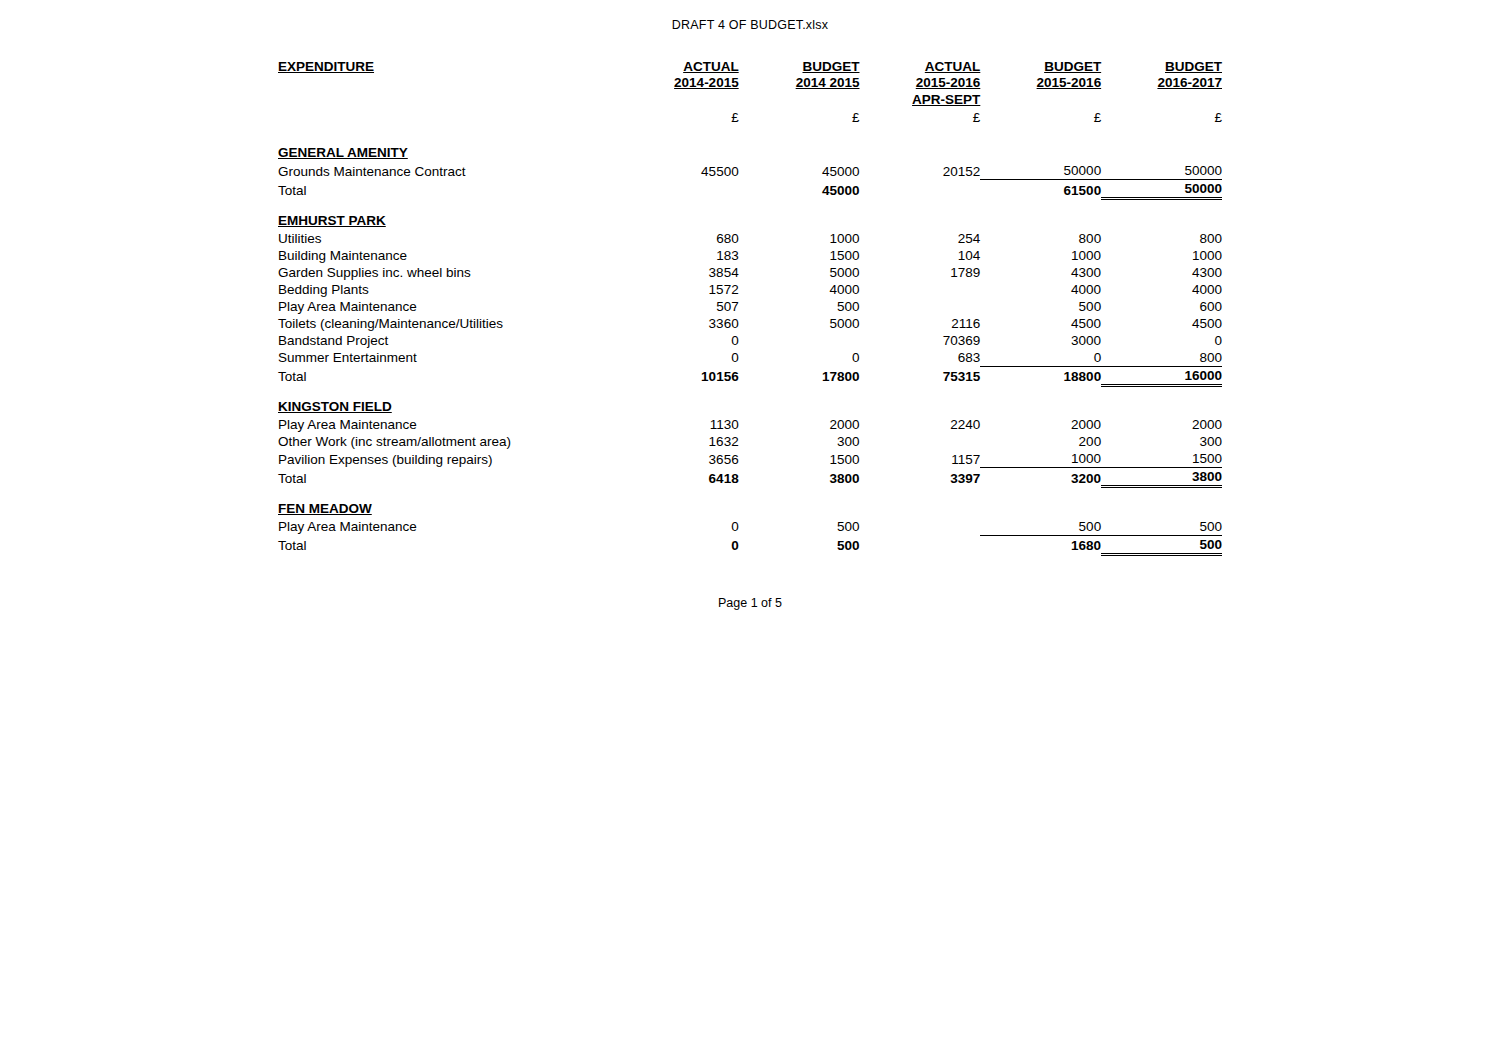DRAFT 4 OF BUDGET.xlsx
| EXPENDITURE | ACTUAL | BUDGET | ACTUAL | BUDGET | BUDGET |
| | 2014-2015 | 2014 2015 | 2015-2016 | 2015-2016 | 2016-2017 |
| | | | APR-SEPT | | |
| | £ | £ | £ | £ | £ |
| GENERAL AMENITY | | | | | |
| Grounds Maintenance Contract | 45500 | 45000 | 20152 | 50000 | 50000 |
| Total | | 45000 | | 61500 | 50000 |
| EMHURST PARK | | | | | |
| Utilities | 680 | 1000 | 254 | 800 | 800 |
| Building Maintenance | 183 | 1500 | 104 | 1000 | 1000 |
| Garden Supplies inc. wheel bins | 3854 | 5000 | 1789 | 4300 | 4300 |
| Bedding Plants | 1572 | 4000 | | 4000 | 4000 |
| Play Area Maintenance | 507 | 500 | | 500 | 600 |
| Toilets (cleaning/Maintenance/Utilities | 3360 | 5000 | 2116 | 4500 | 4500 |
| Bandstand Project | 0 | | 70369 | 3000 | 0 |
| Summer Entertainment | 0 | 0 | 683 | 0 | 800 |
| Total | 10156 | 17800 | 75315 | 18800 | 16000 |
| KINGSTON FIELD | | | | | |
| Play Area Maintenance | 1130 | 2000 | 2240 | 2000 | 2000 |
| Other Work (inc stream/allotment area) | 1632 | 300 | | 200 | 300 |
| Pavilion Expenses (building repairs) | 3656 | 1500 | 1157 | 1000 | 1500 |
| Total | 6418 | 3800 | 3397 | 3200 | 3800 |
| FEN MEADOW | | | | | |
| Play Area Maintenance | 0 | 500 | | 500 | 500 |
| Total | 0 | 500 | | 1680 | 500 |
Page 1 of 5